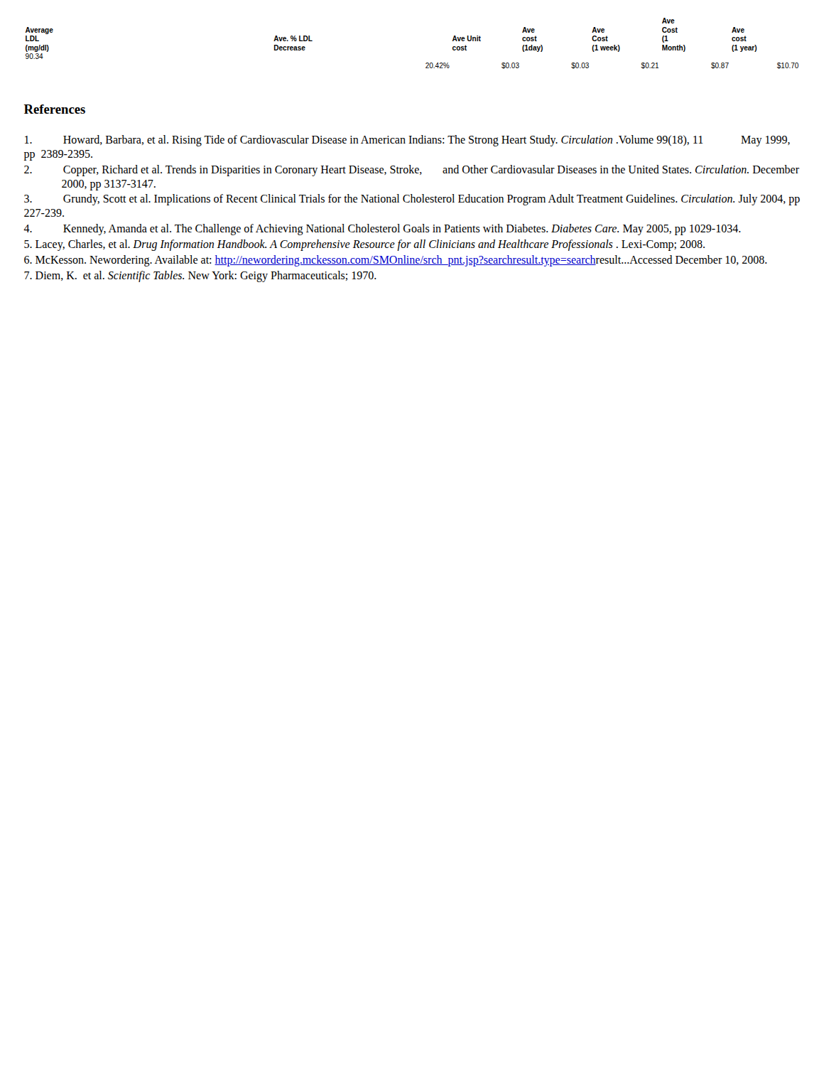| Average LDL (mg/dl) | | Ave. % LDL Decrease | | Ave Unit cost | Ave cost (1day) | Ave Cost (1 week) | Ave Cost (1 Month) | Ave cost (1 year) |
| --- | --- | --- | --- | --- | --- | --- | --- | --- |
| 90.34 | | | | | | | | |
| | | | 20.42% | $0.03 | $0.03 | $0.21 | $0.87 | $10.70 |
References
1. Howard, Barbara, et al. Rising Tide of Cardiovascular Disease in American Indians: The Strong Heart Study. Circulation .Volume 99(18), 11 May 1999, pp 2389-2395.
2. Copper, Richard et al. Trends in Disparities in Coronary Heart Disease, Stroke, and Other Cardiovasular Diseases in the United States. Circulation. December 2000, pp 3137-3147.
3. Grundy, Scott et al. Implications of Recent Clinical Trials for the National Cholesterol Education Program Adult Treatment Guidelines. Circulation. July 2004, pp 227-239.
4. Kennedy, Amanda et al. The Challenge of Achieving National Cholesterol Goals in Patients with Diabetes. Diabetes Care. May 2005, pp 1029-1034.
5. Lacey, Charles, et al. Drug Information Handbook. A Comprehensive Resource for all Clinicians and Healthcare Professionals . Lexi-Comp; 2008.
6. McKesson. Newordering. Available at: http://newordering.mckesson.com/SMOnline/srch_pnt.jsp?searchresult.type=searchresult...Accessed December 10, 2008.
7. Diem, K. et al. Scientific Tables. New York: Geigy Pharmaceuticals; 1970.